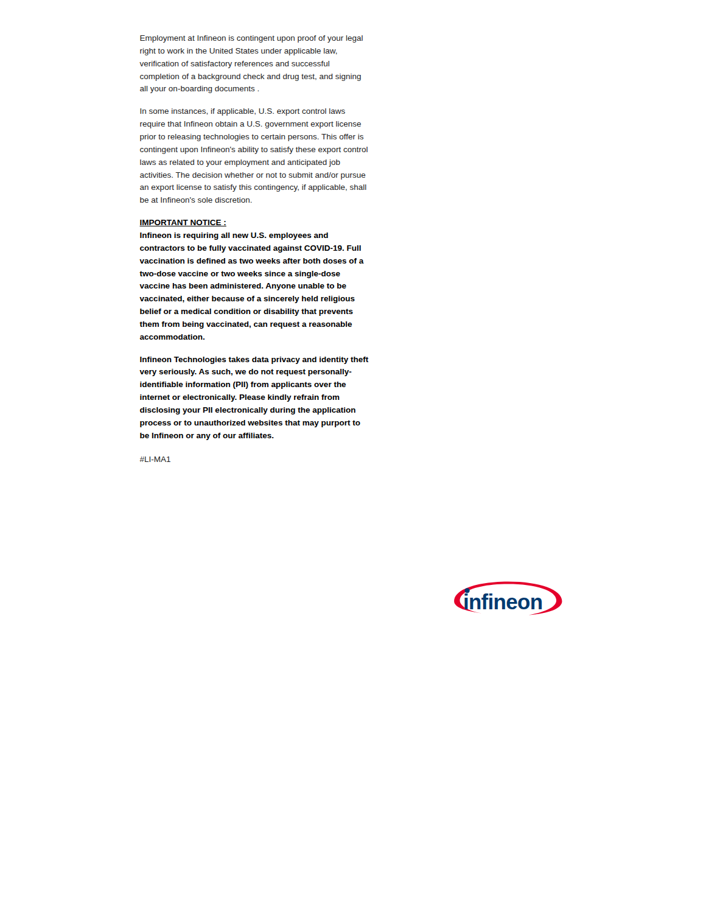Employment at Infineon is contingent upon proof of your legal right to work in the United States under applicable law, verification of satisfactory references and successful completion of a background check and drug test, and signing all your on-boarding documents .
In some instances, if applicable, U.S. export control laws require that Infineon obtain a U.S. government export license prior to releasing technologies to certain persons. This offer is contingent upon Infineon's ability to satisfy these export control laws as related to your employment and anticipated job activities. The decision whether or not to submit and/or pursue an export license to satisfy this contingency, if applicable, shall be at Infineon's sole discretion.
IMPORTANT NOTICE :
Infineon is requiring all new U.S. employees and contractors to be fully vaccinated against COVID-19. Full vaccination is defined as two weeks after both doses of a two-dose vaccine or two weeks since a single-dose vaccine has been administered. Anyone unable to be vaccinated, either because of a sincerely held religious belief or a medical condition or disability that prevents them from being vaccinated, can request a reasonable accommodation.
Infineon Technologies takes data privacy and identity theft very seriously. As such, we do not request personally-identifiable information (PII) from applicants over the internet or electronically. Please kindly refrain from disclosing your PII electronically during the application process or to unauthorized websites that may purport to be Infineon or any of our affiliates.
#LI-MA1
infineon